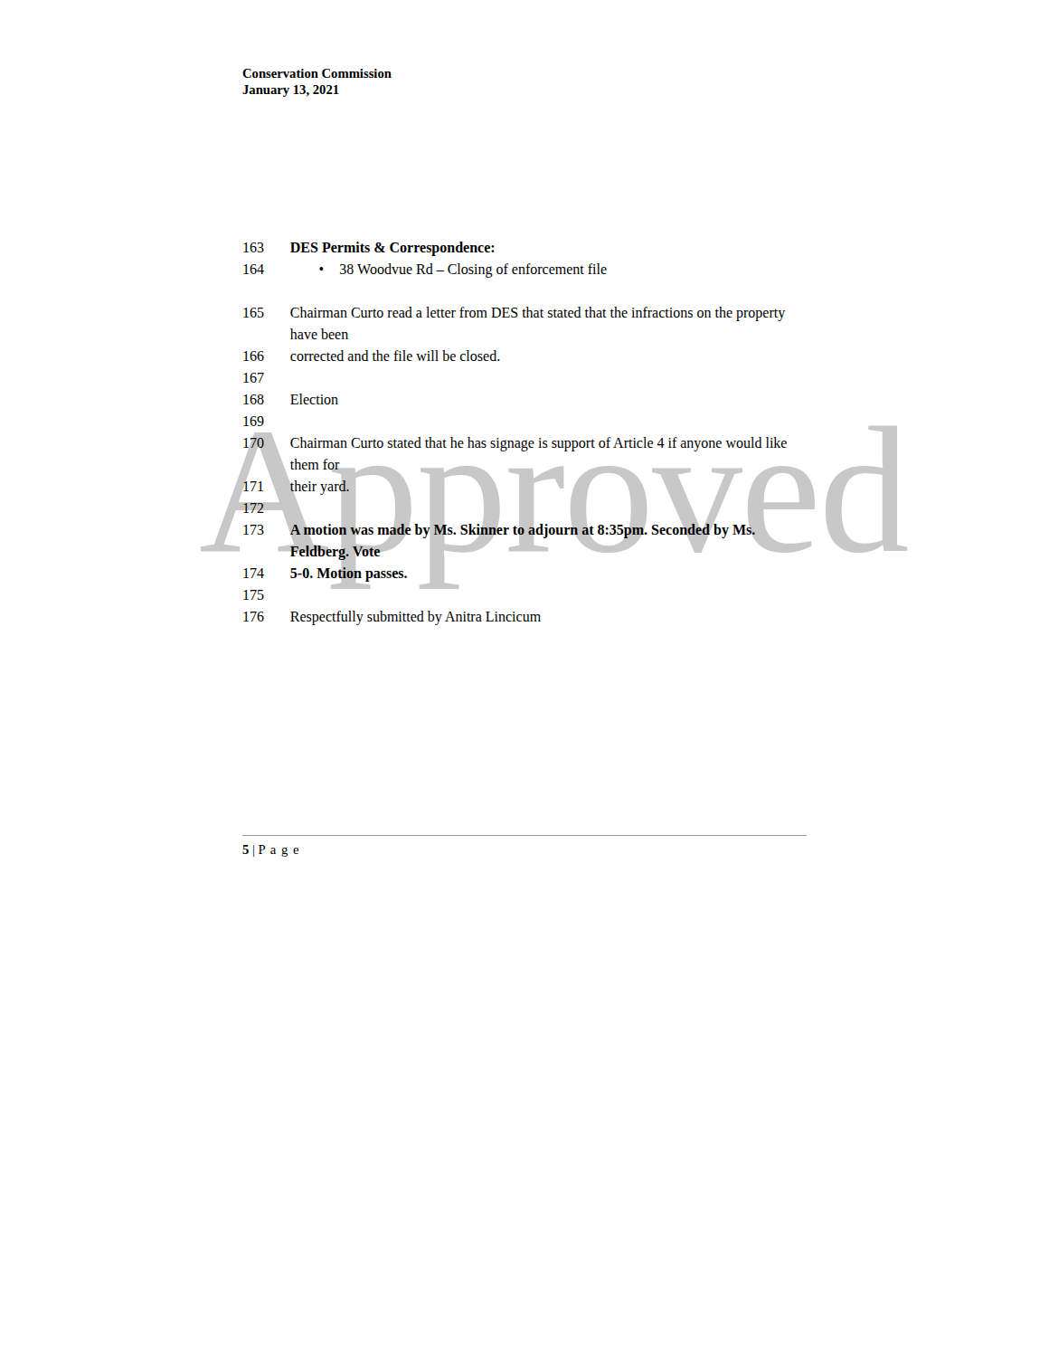Conservation Commission
January 13, 2021
Approved
| 163 | DES Permits & Correspondence: |
| 164 | 38 Woodvue Rd – Closing of enforcement file |
| 165 | Chairman Curto read a letter from DES that stated that the infractions on the property have been |
| 166 | corrected and the file will be closed. |
| 167 | |
| 168 | Election |
| 169 | |
| 170 | Chairman Curto stated that he has signage is support of Article 4 if anyone would like them for |
| 171 | their yard. |
| 172 | |
| 173 | A motion was made by Ms. Skinner to adjourn at 8:35pm. Seconded by Ms. Feldberg. Vote |
| 174 | 5-0. Motion passes. |
| 175 | |
| 176 | Respectfully submitted by Anitra Lincicum |
5 | P a g e